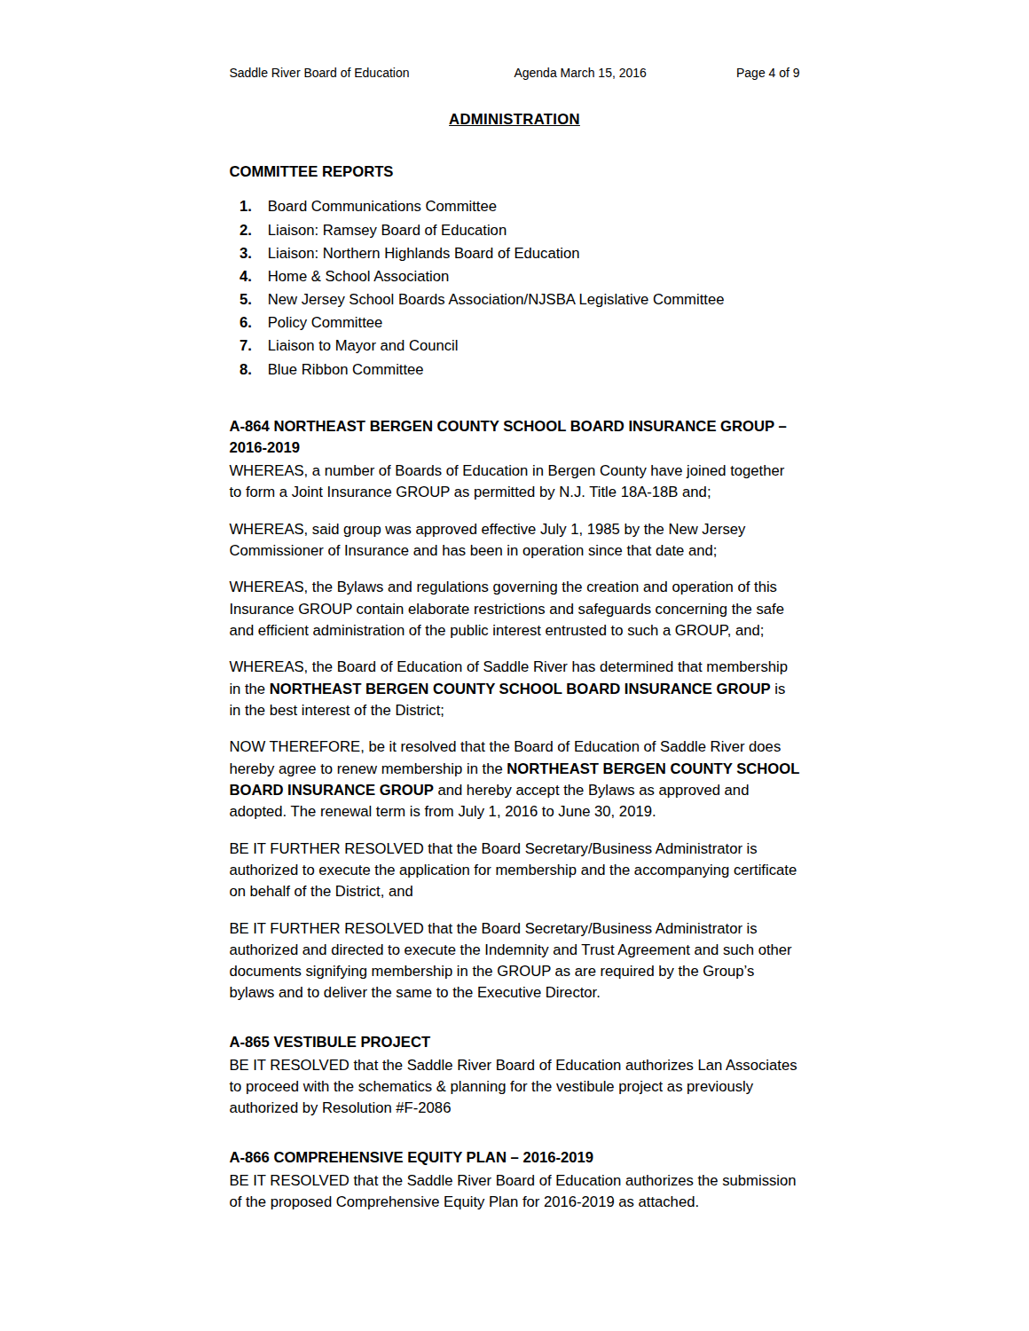Saddle River Board of Education
Agenda March 15, 2016
Page 4 of 9
ADMINISTRATION
COMMITTEE REPORTS
1. Board Communications Committee
2. Liaison: Ramsey Board of Education
3. Liaison: Northern Highlands Board of Education
4. Home & School Association
5. New Jersey School Boards Association/NJSBA Legislative Committee
6. Policy Committee
7. Liaison to Mayor and Council
8. Blue Ribbon Committee
A-864 NORTHEAST BERGEN COUNTY SCHOOL BOARD INSURANCE GROUP – 2016-2019
WHEREAS, a number of Boards of Education in Bergen County have joined together to form a Joint Insurance GROUP as permitted by N.J. Title 18A-18B and;
WHEREAS, said group was approved effective July 1, 1985 by the New Jersey Commissioner of Insurance and has been in operation since that date and;
WHEREAS, the Bylaws and regulations governing the creation and operation of this Insurance GROUP contain elaborate restrictions and safeguards concerning the safe and efficient administration of the public interest entrusted to such a GROUP, and;
WHEREAS, the Board of Education of Saddle River has determined that membership in the NORTHEAST BERGEN COUNTY SCHOOL BOARD INSURANCE GROUP is in the best interest of the District;
NOW THEREFORE, be it resolved that the Board of Education of Saddle River does hereby agree to renew membership in the NORTHEAST BERGEN COUNTY SCHOOL BOARD INSURANCE GROUP and hereby accept the Bylaws as approved and adopted. The renewal term is from July 1, 2016 to June 30, 2019.
BE IT FURTHER RESOLVED that the Board Secretary/Business Administrator is authorized to execute the application for membership and the accompanying certificate on behalf of the District, and
BE IT FURTHER RESOLVED that the Board Secretary/Business Administrator is authorized and directed to execute the Indemnity and Trust Agreement and such other documents signifying membership in the GROUP as are required by the Group’s bylaws and to deliver the same to the Executive Director.
A-865 VESTIBULE PROJECT
BE IT RESOLVED that the Saddle River Board of Education authorizes Lan Associates to proceed with the schematics & planning for the vestibule project as previously authorized by Resolution #F-2086
A-866 COMPREHENSIVE EQUITY PLAN – 2016-2019
BE IT RESOLVED that the Saddle River Board of Education authorizes the submission of the proposed Comprehensive Equity Plan for 2016-2019 as attached.